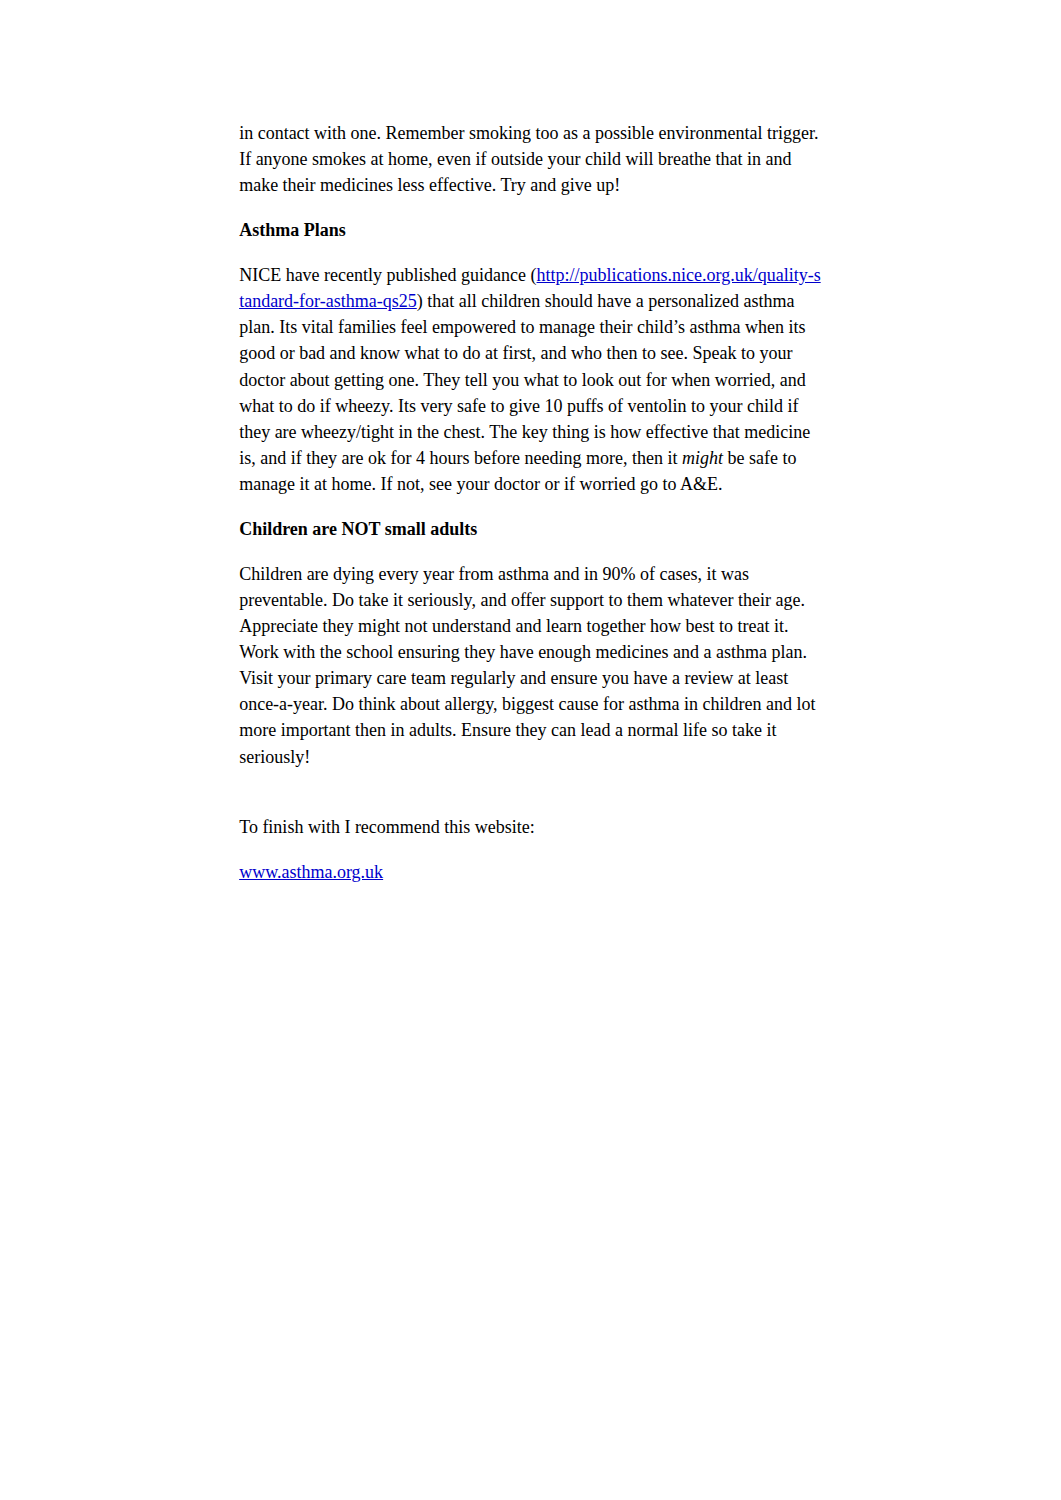in contact with one. Remember smoking too as a possible environmental trigger. If anyone smokes at home, even if outside your child will breathe that in and make their medicines less effective. Try and give up!
Asthma Plans
NICE have recently published guidance (http://publications.nice.org.uk/quality-standard-for-asthma-qs25) that all children should have a personalized asthma plan. Its vital families feel empowered to manage their child’s asthma when its good or bad and know what to do at first, and who then to see. Speak to your doctor about getting one. They tell you what to look out for when worried, and what to do if wheezy. Its very safe to give 10 puffs of ventolin to your child if they are wheezy/tight in the chest. The key thing is how effective that medicine is, and if they are ok for 4 hours before needing more, then it might be safe to manage it at home. If not, see your doctor or if worried go to A&E.
Children are NOT small adults
Children are dying every year from asthma and in 90% of cases, it was preventable. Do take it seriously, and offer support to them whatever their age. Appreciate they might not understand and learn together how best to treat it. Work with the school ensuring they have enough medicines and a asthma plan. Visit your primary care team regularly and ensure you have a review at least once-a-year. Do think about allergy, biggest cause for asthma in children and lot more important then in adults. Ensure they can lead a normal life so take it seriously!
To finish with I recommend this website:
www.asthma.org.uk